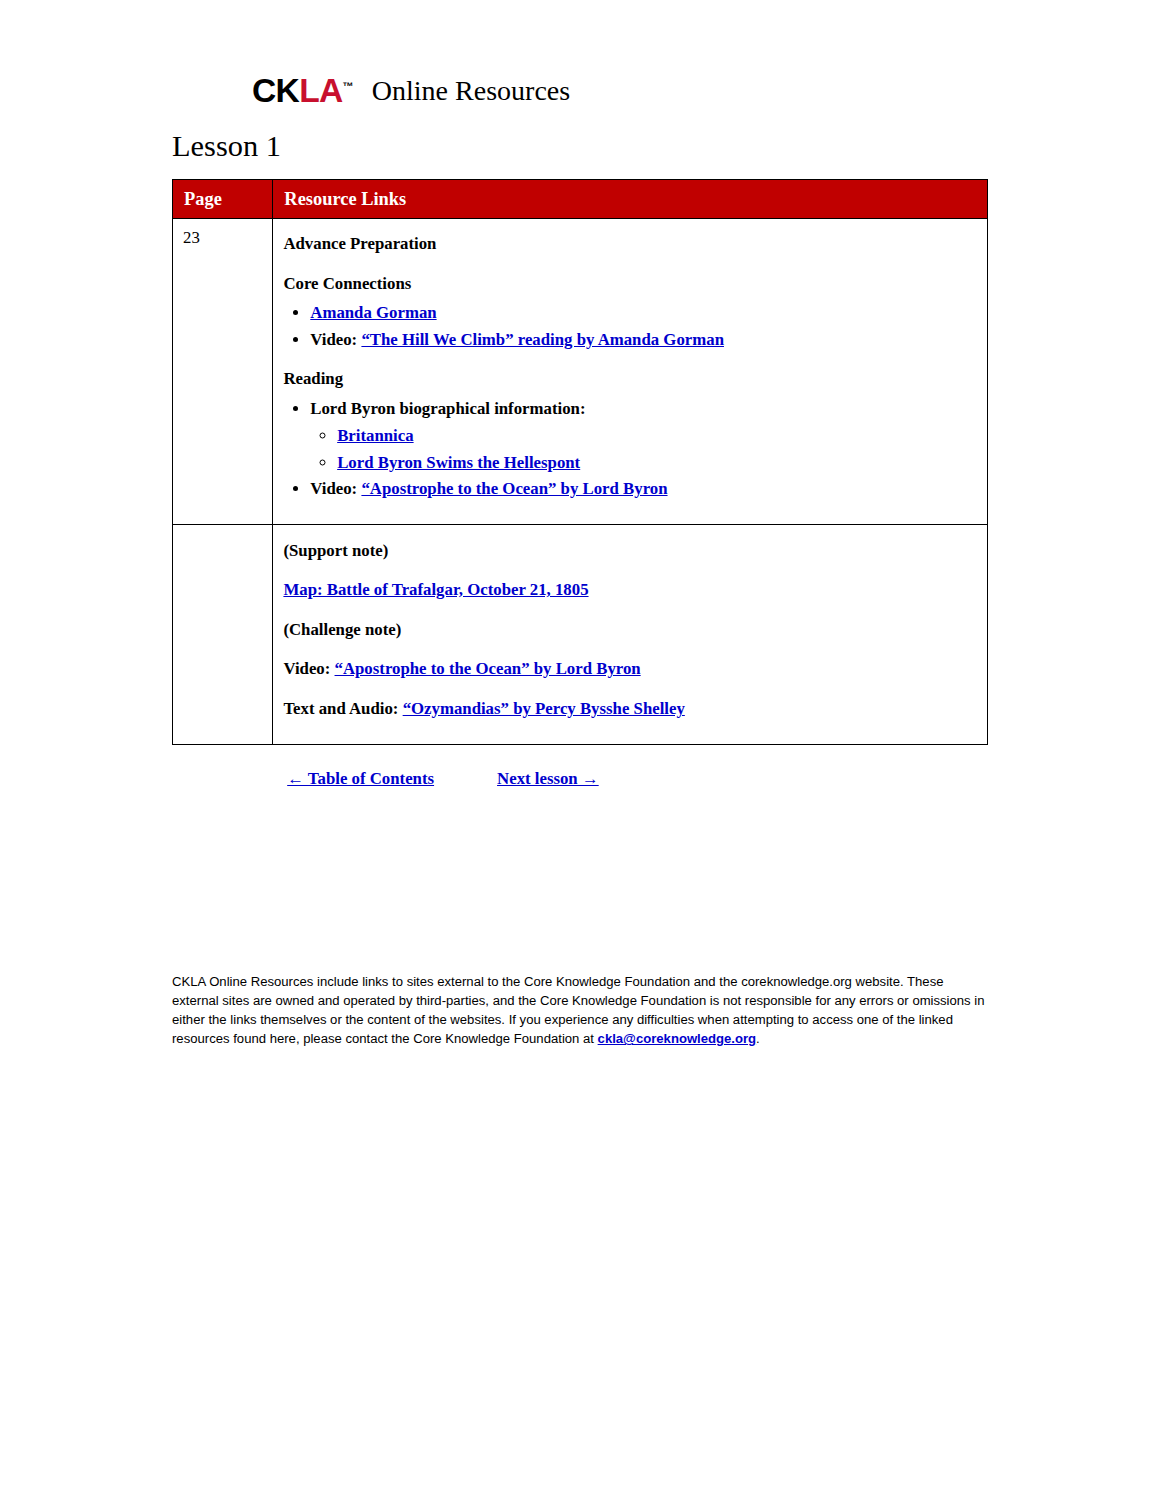CK LA™
Online Resources
Lesson 1
| Page | Resource Links |
| --- | --- |
| 23 | Advance Preparation Core Connections Amanda Gorman Video: “The Hill We Climb” reading by Amanda Gorman Reading Lord Byron biographical information: Britannica Lord Byron Swims the Hellespont Video: “Apostrophe to the Ocean” by Lord Byron |
| | (Support note) Map: Battle of Trafalgar, October 21, 1805 (Challenge note) Video: “Apostrophe to the Ocean” by Lord Byron Text and Audio: “Ozymandias” by Percy Bysshe Shelley |
← Table of Contents Next lesson →
CKLA Online Resources include links to sites external to the Core Knowledge Foundation and the coreknowledge.org website. These external sites are owned and operated by third-parties, and the Core Knowledge Foundation is not responsible for any errors or omissions in either the links themselves or the content of the websites. If you experience any difficulties when attempting to access one of the linked resources found here, please contact the Core Knowledge Foundation at ckla@coreknowledge.org.